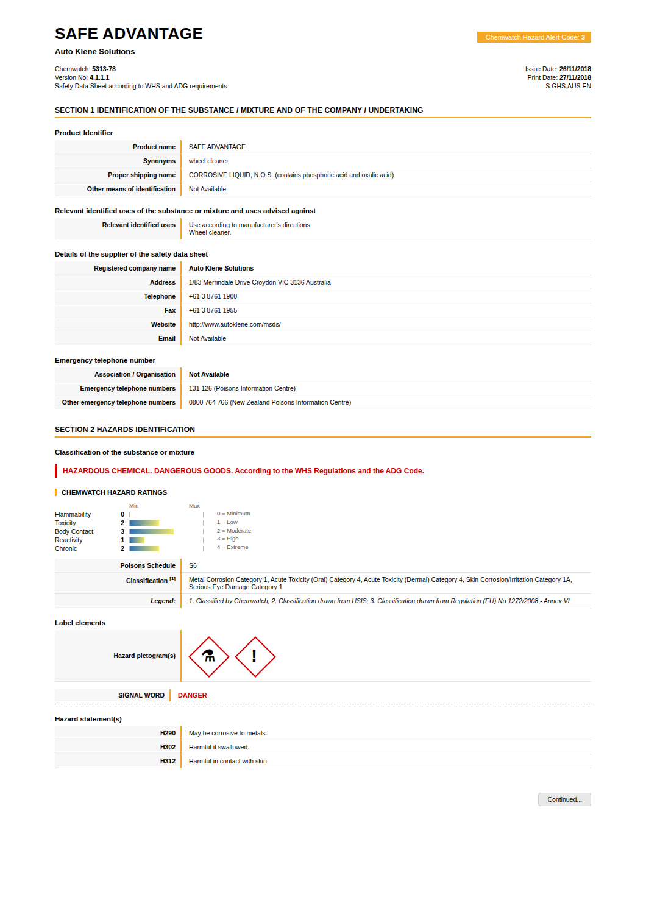Chemwatch Hazard Alert Code: 3
SAFE ADVANTAGE
Auto Klene Solutions
| Chemwatch: 5313-78 | Issue Date: 26/11/2018 |
| Version No: 4.1.1.1 | Print Date: 27/11/2018 |
| Safety Data Sheet according to WHS and ADG requirements | S.GHS.AUS.EN |
SECTION 1 IDENTIFICATION OF THE SUBSTANCE / MIXTURE AND OF THE COMPANY / UNDERTAKING
Product Identifier
| Product name | SAFE ADVANTAGE |
| Synonyms | wheel cleaner |
| Proper shipping name | CORROSIVE LIQUID, N.O.S. (contains phosphoric acid and oxalic acid) |
| Other means of identification | Not Available |
Relevant identified uses of the substance or mixture and uses advised against
| Relevant identified uses | Use according to manufacturer's directions. Wheel cleaner. |
Details of the supplier of the safety data sheet
| Registered company name | Auto Klene Solutions |
| Address | 1/83 Merrindale Drive Croydon VIC 3136 Australia |
| Telephone | +61 3 8761 1900 |
| Fax | +61 3 8761 1955 |
| Website | http://www.autoklene.com/msds/ |
| Email | Not Available |
Emergency telephone number
| Association / Organisation | Not Available |
| Emergency telephone numbers | 131 126 (Poisons Information Centre) |
| Other emergency telephone numbers | 0800 764 766 (New Zealand Poisons Information Centre) |
SECTION 2 HAZARDS IDENTIFICATION
Classification of the substance or mixture
HAZARDOUS CHEMICAL. DANGEROUS GOODS. According to the WHS Regulations and the ADG Code.
CHEMWATCH HAZARD RATINGS
| | | / Min / Max / |
| Flammability | 0 | |
| Toxicity | 2 | |
| Body Contact | 3 | |
| Reactivity | 1 | |
| Chronic | 2 | |
0 = Minimum
1 = Low
2 = Moderate
3 = High
4 = Extreme
| Poisons Schedule | S6 |
| Classification [1] | Metal Corrosion Category 1, Acute Toxicity (Oral) Category 4, Acute Toxicity (Dermal) Category 4, Skin Corrosion/Irritation Category 1A, Serious Eye Damage Category 1 |
| Legend: | 1. Classified by Chemwatch; 2. Classification drawn from HSIS; 3. Classification drawn from Regulation (EU) No 1272/2008 - Annex VI |
Label elements
| Hazard pictogram(s) | ⚗ ! |
SIGNAL WORD
DANGER
Hazard statement(s)
| H290 | May be corrosive to metals. |
| H302 | Harmful if swallowed. |
| H312 | Harmful in contact with skin. |
Continued...